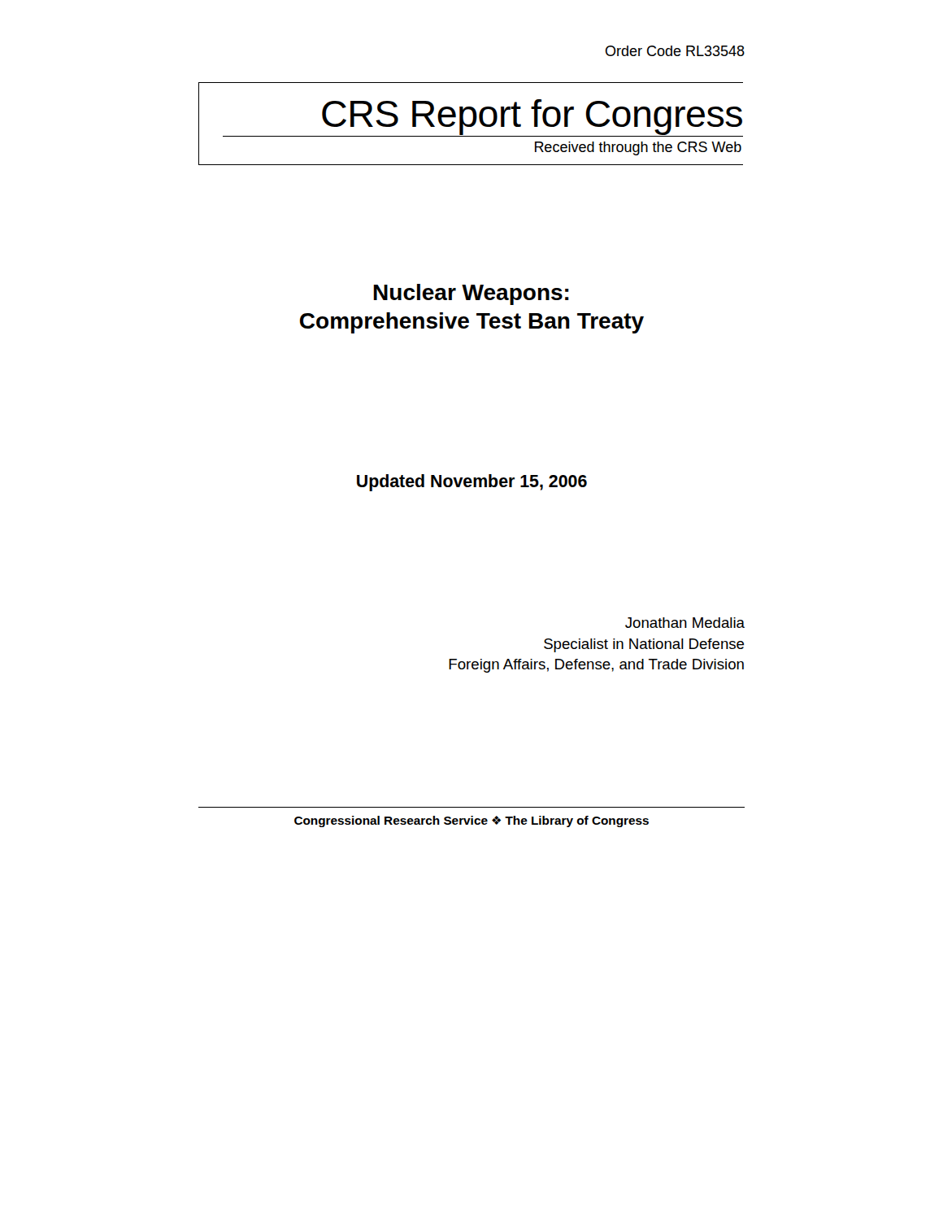Order Code RL33548
CRS Report for Congress
Received through the CRS Web
Nuclear Weapons:
Comprehensive Test Ban Treaty
Updated November 15, 2006
Jonathan Medalia
Specialist in National Defense
Foreign Affairs, Defense, and Trade Division
Congressional Research Service ❖ The Library of Congress